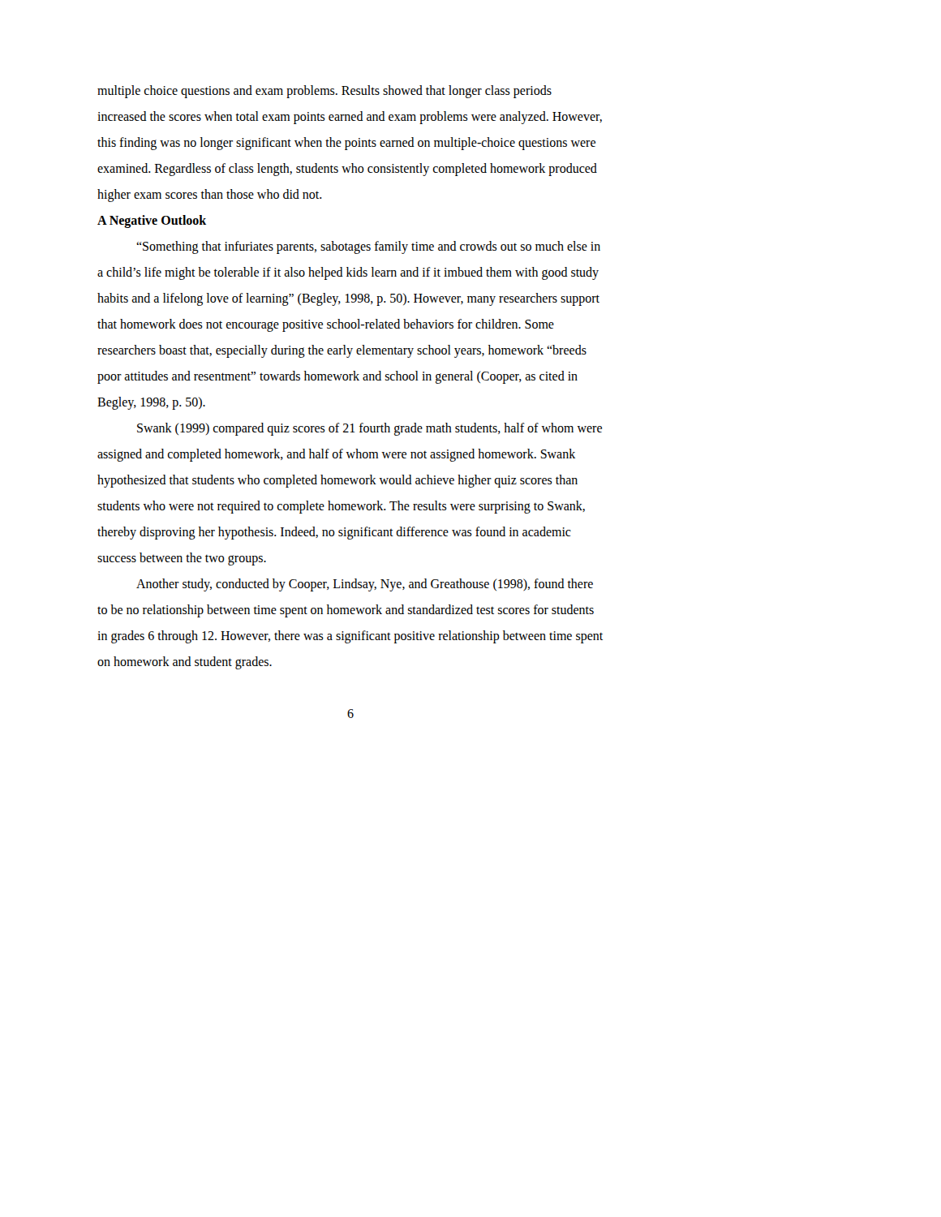multiple choice questions and exam problems. Results showed that longer class periods increased the scores when total exam points earned and exam problems were analyzed. However, this finding was no longer significant when the points earned on multiple-choice questions were examined. Regardless of class length, students who consistently completed homework produced higher exam scores than those who did not.
A Negative Outlook
“Something that infuriates parents, sabotages family time and crowds out so much else in a child’s life might be tolerable if it also helped kids learn and if it imbued them with good study habits and a lifelong love of learning” (Begley, 1998, p. 50). However, many researchers support that homework does not encourage positive school-related behaviors for children. Some researchers boast that, especially during the early elementary school years, homework “breeds poor attitudes and resentment” towards homework and school in general (Cooper, as cited in Begley, 1998, p. 50).
Swank (1999) compared quiz scores of 21 fourth grade math students, half of whom were assigned and completed homework, and half of whom were not assigned homework. Swank hypothesized that students who completed homework would achieve higher quiz scores than students who were not required to complete homework. The results were surprising to Swank, thereby disproving her hypothesis. Indeed, no significant difference was found in academic success between the two groups.
Another study, conducted by Cooper, Lindsay, Nye, and Greathouse (1998), found there to be no relationship between time spent on homework and standardized test scores for students in grades 6 through 12. However, there was a significant positive relationship between time spent on homework and student grades.
6